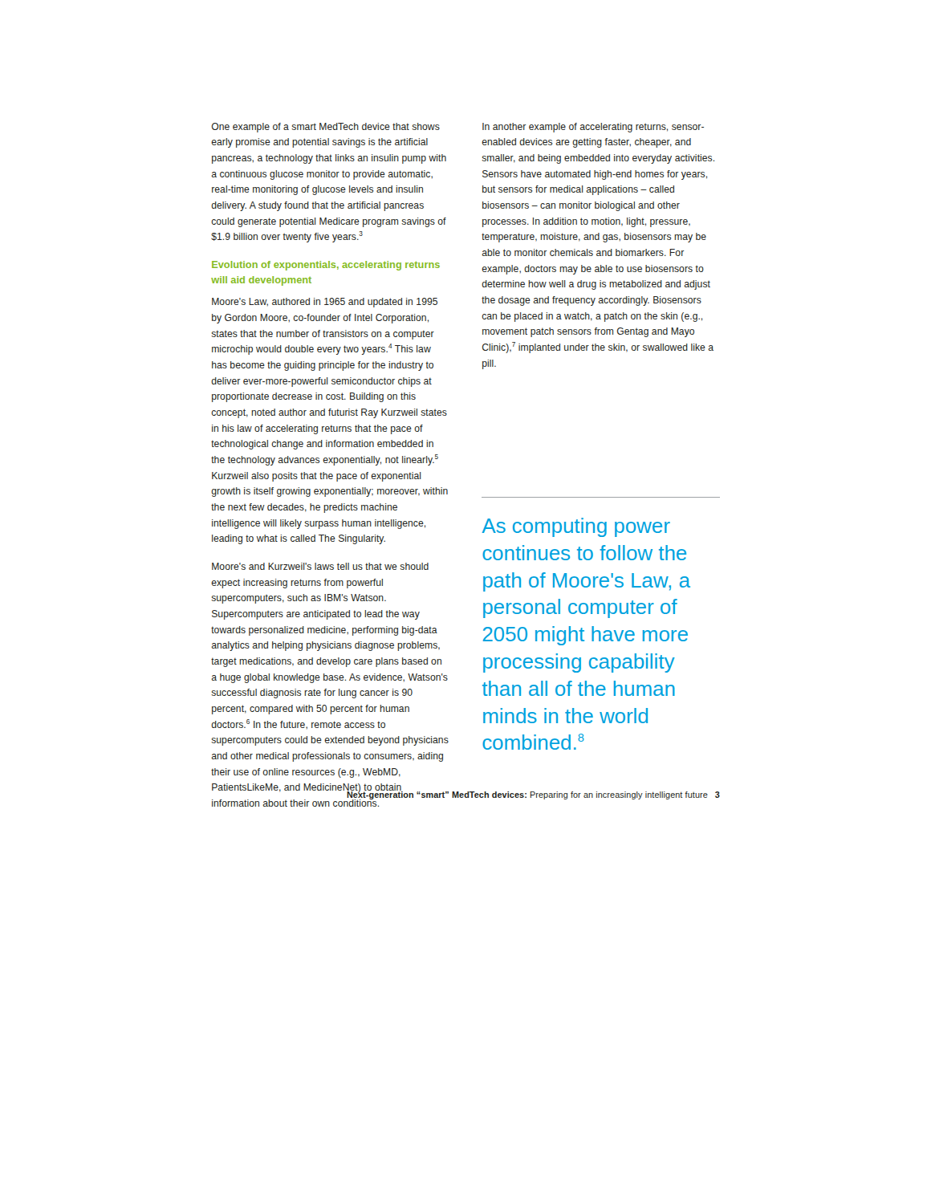One example of a smart MedTech device that shows early promise and potential savings is the artificial pancreas, a technology that links an insulin pump with a continuous glucose monitor to provide automatic, real-time monitoring of glucose levels and insulin delivery. A study found that the artificial pancreas could generate potential Medicare program savings of $1.9 billion over twenty five years.3
Evolution of exponentials, accelerating returns will aid development
Moore's Law, authored in 1965 and updated in 1995 by Gordon Moore, co-founder of Intel Corporation, states that the number of transistors on a computer microchip would double every two years.4 This law has become the guiding principle for the industry to deliver ever-more-powerful semiconductor chips at proportionate decrease in cost. Building on this concept, noted author and futurist Ray Kurzweil states in his law of accelerating returns that the pace of technological change and information embedded in the technology advances exponentially, not linearly.5 Kurzweil also posits that the pace of exponential growth is itself growing exponentially; moreover, within the next few decades, he predicts machine intelligence will likely surpass human intelligence, leading to what is called The Singularity.
Moore's and Kurzweil's laws tell us that we should expect increasing returns from powerful supercomputers, such as IBM's Watson. Supercomputers are anticipated to lead the way towards personalized medicine, performing big-data analytics and helping physicians diagnose problems, target medications, and develop care plans based on a huge global knowledge base. As evidence, Watson's successful diagnosis rate for lung cancer is 90 percent, compared with 50 percent for human doctors.6 In the future, remote access to supercomputers could be extended beyond physicians and other medical professionals to consumers, aiding their use of online resources (e.g., WebMD, PatientsLikeMe, and MedicineNet) to obtain information about their own conditions.
In another example of accelerating returns, sensor-enabled devices are getting faster, cheaper, and smaller, and being embedded into everyday activities. Sensors have automated high-end homes for years, but sensors for medical applications – called biosensors – can monitor biological and other processes. In addition to motion, light, pressure, temperature, moisture, and gas, biosensors may be able to monitor chemicals and biomarkers. For example, doctors may be able to use biosensors to determine how well a drug is metabolized and adjust the dosage and frequency accordingly. Biosensors can be placed in a watch, a patch on the skin (e.g., movement patch sensors from Gentag and Mayo Clinic),7 implanted under the skin, or swallowed like a pill.
As computing power continues to follow the path of Moore's Law, a personal computer of 2050 might have more processing capability than all of the human minds in the world combined.8
Next-generation “smart” MedTech devices: Preparing for an increasingly intelligent future 3